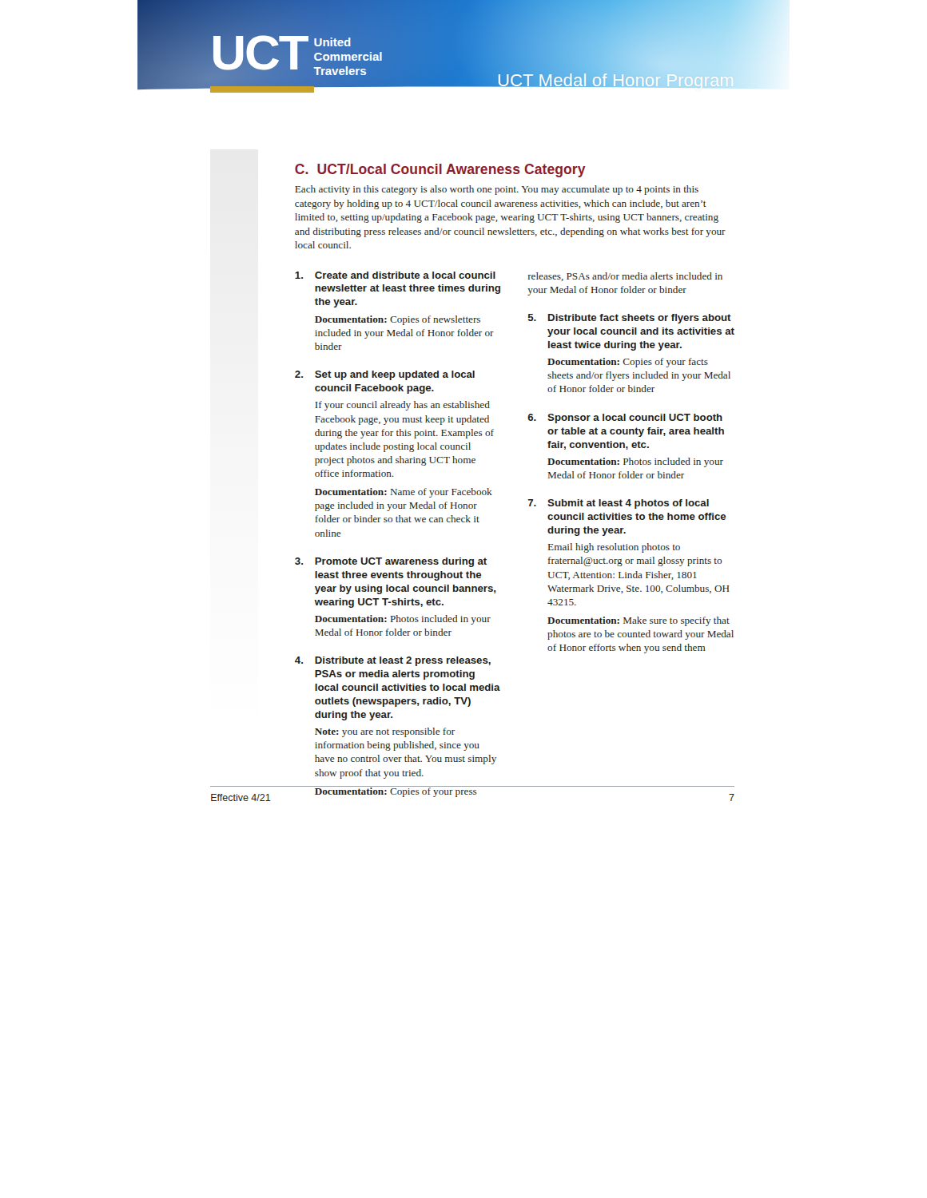UCT
United
Commercial
Travelers
UCT Medal of Honor Program
C. UCT/Local Council Awareness Category
Each activity in this category is also worth one point. You may accumulate up to 4 points in this category by holding up to 4 UCT/local council awareness activities, which can include, but aren’t limited to, setting up/updating a Facebook page, wearing UCT T-shirts, using UCT banners, creating and distributing press releases and/or council newsletters, etc., depending on what works best for your local council.
Create and distribute a local council newsletter at least three times during the year.
Documentation: Copies of newsletters included in your Medal of Honor folder or binder
Set up and keep updated a local council Facebook page.
If your council already has an established Facebook page, you must keep it updated during the year for this point. Examples of updates include posting local council project photos and sharing UCT home office information.
Documentation: Name of your Facebook page included in your Medal of Honor folder or binder so that we can check it online
Promote UCT awareness during at least three events throughout the year by using local council banners, wearing UCT T-shirts, etc.
Documentation: Photos included in your Medal of Honor folder or binder
Distribute at least 2 press releases, PSAs or media alerts promoting local council activities to local media outlets (newspapers, radio, TV) during the year.
Note: you are not responsible for information being published, since you have no control over that. You must simply show proof that you tried.
Documentation: Copies of your press
releases, PSAs and/or media alerts included in your Medal of Honor folder or binder
Distribute fact sheets or flyers about your local council and its activities at least twice during the year.
Documentation: Copies of your facts sheets and/or flyers included in your Medal of Honor folder or binder
Sponsor a local council UCT booth or table at a county fair, area health fair, convention, etc.
Documentation: Photos included in your Medal of Honor folder or binder
Submit at least 4 photos of local council activities to the home office during the year.
Email high resolution photos to fraternal@uct.org or mail glossy prints to UCT, Attention: Linda Fisher, 1801 Watermark Drive, Ste. 100, Columbus, OH 43215.
Documentation: Make sure to specify that photos are to be counted toward your Medal of Honor efforts when you send them
Effective 4/21
7